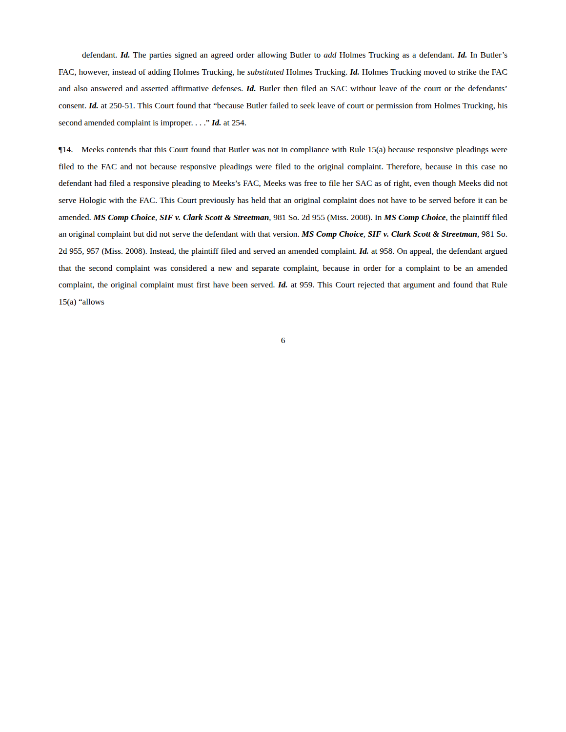defendant. Id. The parties signed an agreed order allowing Butler to add Holmes Trucking as a defendant. Id. In Butler’s FAC, however, instead of adding Holmes Trucking, he substituted Holmes Trucking. Id. Holmes Trucking moved to strike the FAC and also answered and asserted affirmative defenses. Id. Butler then filed an SAC without leave of the court or the defendants’ consent. Id. at 250-51. This Court found that “because Butler failed to seek leave of court or permission from Holmes Trucking, his second amended complaint is improper. . . .” Id. at 254.
¶14. Meeks contends that this Court found that Butler was not in compliance with Rule 15(a) because responsive pleadings were filed to the FAC and not because responsive pleadings were filed to the original complaint. Therefore, because in this case no defendant had filed a responsive pleading to Meeks’s FAC, Meeks was free to file her SAC as of right, even though Meeks did not serve Hologic with the FAC. This Court previously has held that an original complaint does not have to be served before it can be amended. MS Comp Choice, SIF v. Clark Scott & Streetman, 981 So. 2d 955 (Miss. 2008). In MS Comp Choice, the plaintiff filed an original complaint but did not serve the defendant with that version. MS Comp Choice, SIF v. Clark Scott & Streetman, 981 So. 2d 955, 957 (Miss. 2008). Instead, the plaintiff filed and served an amended complaint. Id. at 958. On appeal, the defendant argued that the second complaint was considered a new and separate complaint, because in order for a complaint to be an amended complaint, the original complaint must first have been served. Id. at 959. This Court rejected that argument and found that Rule 15(a) “allows
6